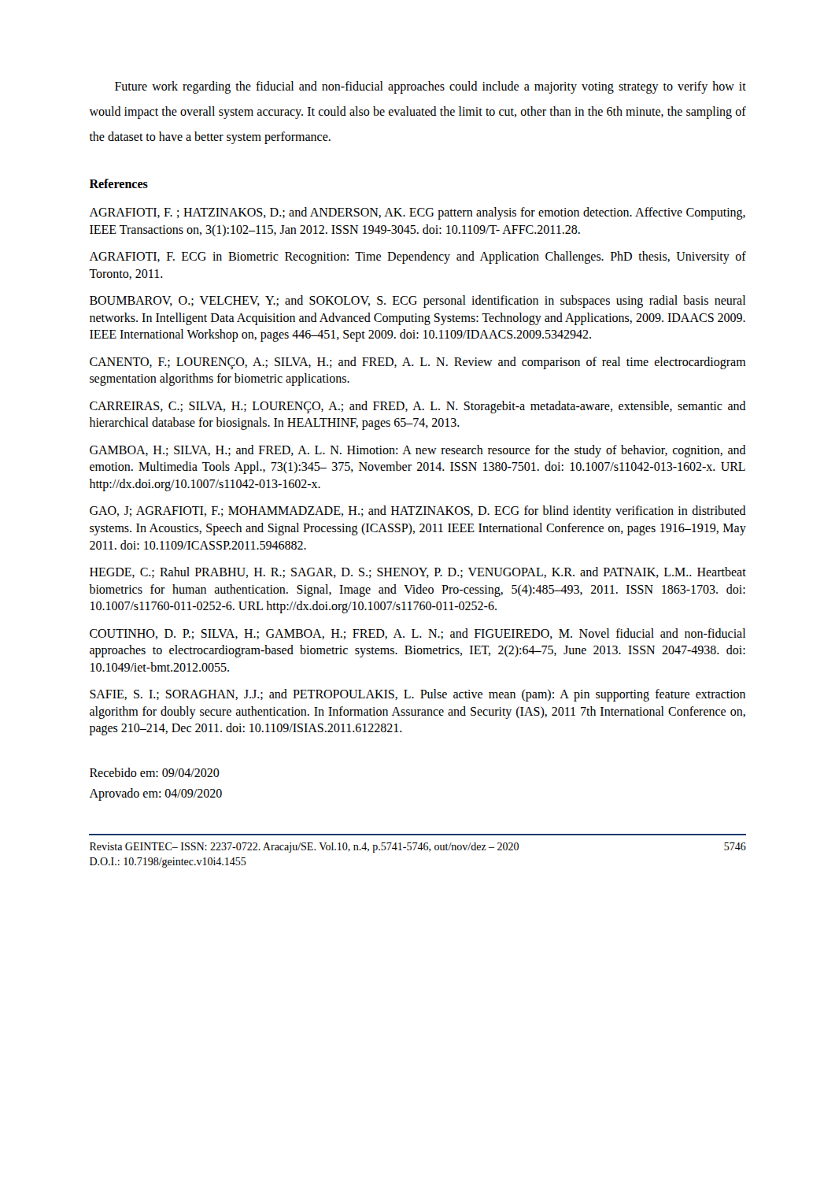Future work regarding the fiducial and non-fiducial approaches could include a majority voting strategy to verify how it would impact the overall system accuracy. It could also be evaluated the limit to cut, other than in the 6th minute, the sampling of the dataset to have a better system performance.
References
AGRAFIOTI, F. ; HATZINAKOS, D.; and ANDERSON, AK. ECG pattern analysis for emotion detection. Affective Computing, IEEE Transactions on, 3(1):102–115, Jan 2012. ISSN 1949-3045. doi: 10.1109/T- AFFC.2011.28.
AGRAFIOTI, F. ECG in Biometric Recognition: Time Dependency and Application Challenges. PhD thesis, University of Toronto, 2011.
BOUMBAROV, O.; VELCHEV, Y.; and SOKOLOV, S. ECG personal identification in subspaces using radial basis neural networks. In Intelligent Data Acquisition and Advanced Computing Systems: Technology and Applications, 2009. IDAACS 2009. IEEE International Workshop on, pages 446–451, Sept 2009. doi: 10.1109/IDAACS.2009.5342942.
CANENTO, F.; LOURENÇO, A.; SILVA, H.; and FRED, A. L. N. Review and comparison of real time electrocardiogram segmentation algorithms for biometric applications.
CARREIRAS, C.; SILVA, H.; LOURENÇO, A.; and FRED, A. L. N. Storagebit-a metadata-aware, extensible, semantic and hierarchical database for biosignals. In HEALTHINF, pages 65–74, 2013.
GAMBOA, H.; SILVA, H.; and FRED, A. L. N. Himotion: A new research resource for the study of behavior, cognition, and emotion. Multimedia Tools Appl., 73(1):345– 375, November 2014. ISSN 1380-7501. doi: 10.1007/s11042-013-1602-x. URL http://dx.doi.org/10.1007/s11042-013-1602-x.
GAO, J; AGRAFIOTI, F.; MOHAMMADZADE, H.; and HATZINAKOS, D. ECG for blind identity verification in distributed systems. In Acoustics, Speech and Signal Processing (ICASSP), 2011 IEEE International Conference on, pages 1916–1919, May 2011. doi: 10.1109/ICASSP.2011.5946882.
HEGDE, C.; Rahul PRABHU, H. R.; SAGAR, D. S.; SHENOY, P. D.; VENUGOPAL, K.R. and PATNAIK, L.M.. Heartbeat biometrics for human authentication. Signal, Image and Video Pro-cessing, 5(4):485–493, 2011. ISSN 1863-1703. doi: 10.1007/s11760-011-0252-6. URL http://dx.doi.org/10.1007/s11760-011-0252-6.
COUTINHO, D. P.; SILVA, H.; GAMBOA, H.; FRED, A. L. N.; and FIGUEIREDO, M. Novel fiducial and non-fiducial approaches to electrocardiogram-based biometric systems. Biometrics, IET, 2(2):64–75, June 2013. ISSN 2047-4938. doi: 10.1049/iet-bmt.2012.0055.
SAFIE, S. I.; SORAGHAN, J.J.; and PETROPOULAKIS, L. Pulse active mean (pam): A pin supporting feature extraction algorithm for doubly secure authentication. In Information Assurance and Security (IAS), 2011 7th International Conference on, pages 210–214, Dec 2011. doi: 10.1109/ISIAS.2011.6122821.
Recebido em: 09/04/2020
Aprovado em: 04/09/2020
Revista GEINTEC– ISSN: 2237-0722. Aracaju/SE. Vol.10, n.4, p.5741-5746, out/nov/dez – 2020
D.O.I.: 10.7198/geintec.v10i4.1455
5746